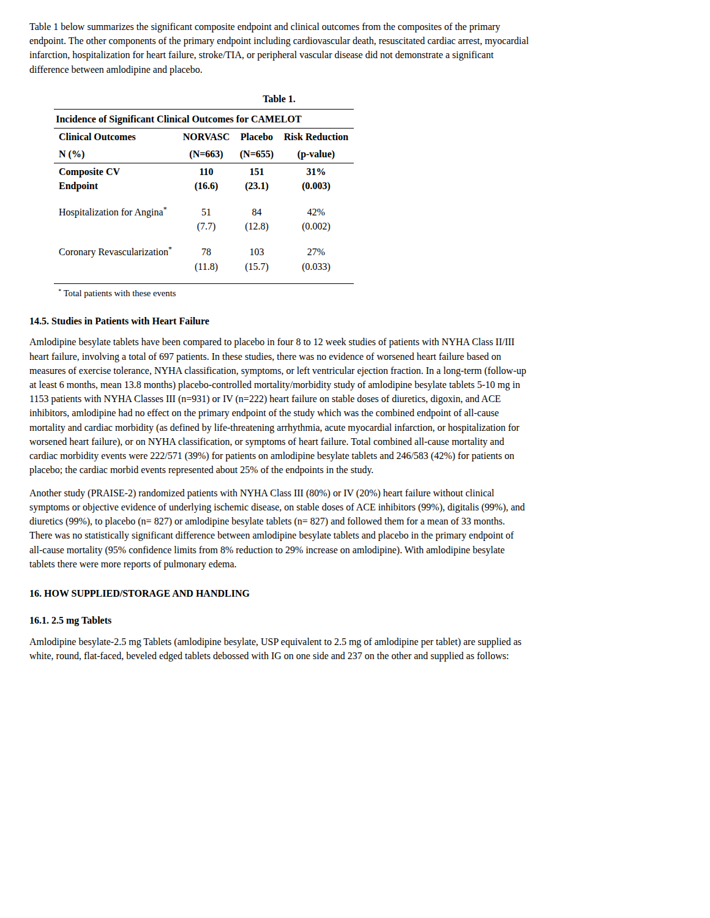Table 1 below summarizes the significant composite endpoint and clinical outcomes from the composites of the primary endpoint. The other components of the primary endpoint including cardiovascular death, resuscitated cardiac arrest, myocardial infarction, hospitalization for heart failure, stroke/TIA, or peripheral vascular disease did not demonstrate a significant difference between amlodipine and placebo.
Table 1.
Incidence of Significant Clinical Outcomes for CAMELOT
| Clinical Outcomes | NORVASC | Placebo | Risk Reduction |
| --- | --- | --- | --- |
| N (%) | (N=663) | (N=655) | (p-value) |
| Composite CV Endpoint | 110 (16.6) | 151 (23.1) | 31% (0.003) |
| Hospitalization for Angina * | 51 (7.7) | 84 (12.8) | 42% (0.002) |
| Coronary Revascularization * | 78 (11.8) | 103 (15.7) | 27% (0.033) |
| * Total patients with these events |
14.5. Studies in Patients with Heart Failure
Amlodipine besylate tablets have been compared to placebo in four 8 to 12 week studies of patients with NYHA Class II/III heart failure, involving a total of 697 patients. In these studies, there was no evidence of worsened heart failure based on measures of exercise tolerance, NYHA classification, symptoms, or left ventricular ejection fraction. In a long-term (follow-up at least 6 months, mean 13.8 months) placebo-controlled mortality/morbidity study of amlodipine besylate tablets 5-10 mg in 1153 patients with NYHA Classes III (n=931) or IV (n=222) heart failure on stable doses of diuretics, digoxin, and ACE inhibitors, amlodipine had no effect on the primary endpoint of the study which was the combined endpoint of all-cause mortality and cardiac morbidity (as defined by life-threatening arrhythmia, acute myocardial infarction, or hospitalization for worsened heart failure), or on NYHA classification, or symptoms of heart failure. Total combined all-cause mortality and cardiac morbidity events were 222/571 (39%) for patients on amlodipine besylate tablets and 246/583 (42%) for patients on placebo; the cardiac morbid events represented about 25% of the endpoints in the study.
Another study (PRAISE-2) randomized patients with NYHA Class III (80%) or IV (20%) heart failure without clinical symptoms or objective evidence of underlying ischemic disease, on stable doses of ACE inhibitors (99%), digitalis (99%), and diuretics (99%), to placebo (n= 827) or amlodipine besylate tablets (n= 827) and followed them for a mean of 33 months. There was no statistically significant difference between amlodipine besylate tablets and placebo in the primary endpoint of all-cause mortality (95% confidence limits from 8% reduction to 29% increase on amlodipine). With amlodipine besylate tablets there were more reports of pulmonary edema.
16. HOW SUPPLIED/STORAGE AND HANDLING
16.1. 2.5 mg Tablets
Amlodipine besylate-2.5 mg Tablets (amlodipine besylate, USP equivalent to 2.5 mg of amlodipine per tablet) are supplied as white, round, flat-faced, beveled edged tablets debossed with IG on one side and 237 on the other and supplied as follows: